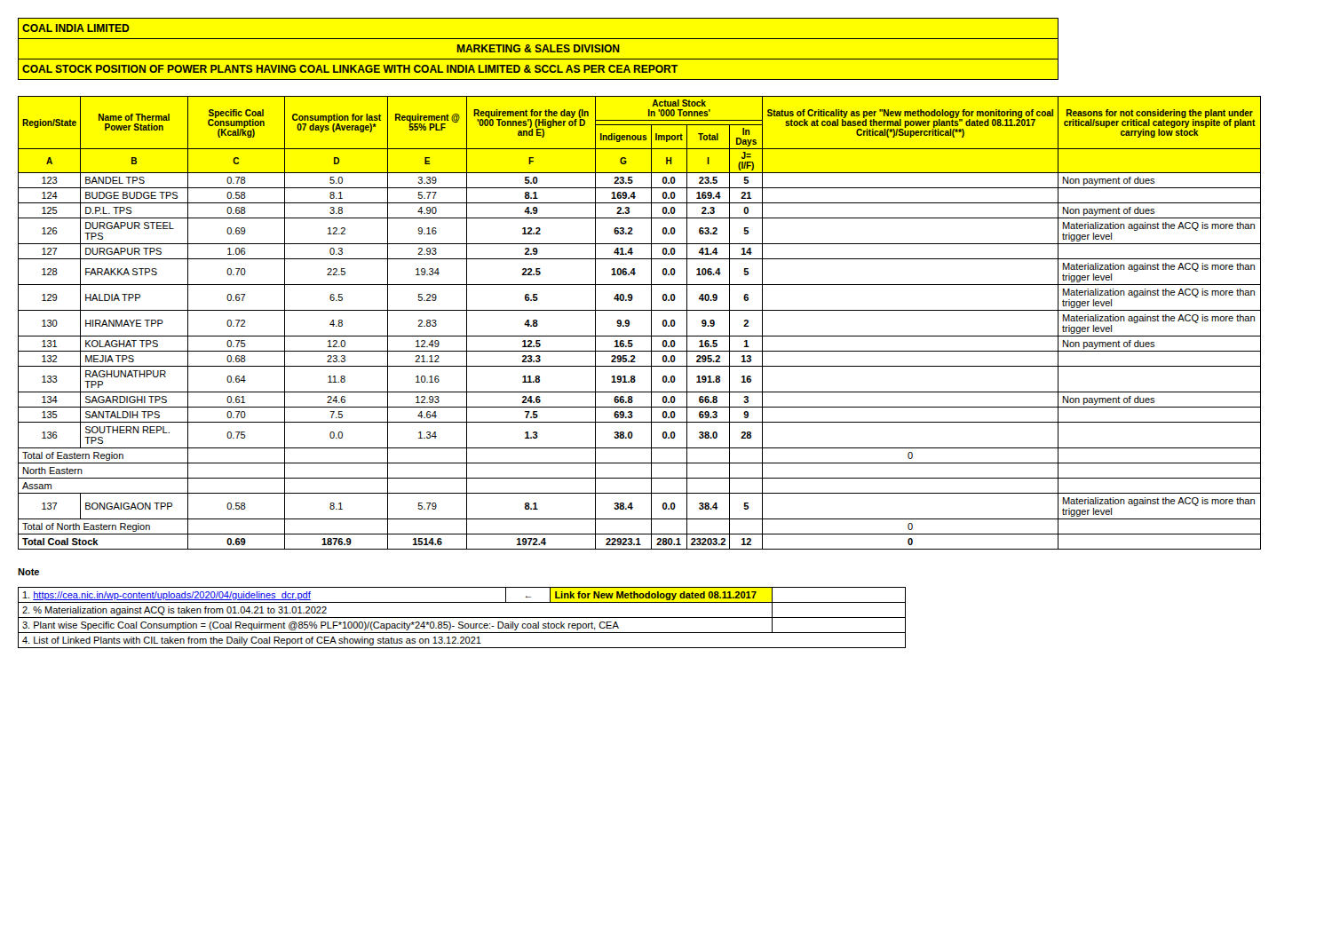| COAL INDIA LIMITED |
| MARKETING & SALES DIVISION |
| COAL STOCK POSITION OF POWER PLANTS HAVING COAL LINKAGE WITH COAL INDIA LIMITED & SCCL AS PER CEA REPORT |
| Region/State | Name of Thermal Power Station | Specific Coal Consumption (Kcal/kg) | Consumption for last 07 days (Average)* | Requirement @ 55% PLF | Requirement for the day (In '000 Tonnes') (Higher of D and E) | Actual Stock In '000 Tonnes' | Status of Criticality as per "New methodology for monitoring of coal stock at coal based thermal power plants" dated 08.11.2017 Critical(*)/Supercritical(**) | Reasons for not considering the plant under critical/super critical category inspite of plant carrying low stock |
| Indigenous | Import | Total | In Days |
| A | B | C | D | E | F | G | H | I | J=(I/F) | | |
| 123 | BANDEL TPS | 0.78 | 5.0 | 3.39 | 5.0 | 23.5 | 0.0 | 23.5 | 5 | | Non payment of dues |
| 124 | BUDGE BUDGE TPS | 0.58 | 8.1 | 5.77 | 8.1 | 169.4 | 0.0 | 169.4 | 21 | | |
| 125 | D.P.L. TPS | 0.68 | 3.8 | 4.90 | 4.9 | 2.3 | 0.0 | 2.3 | 0 | | Non payment of dues |
| 126 | DURGAPUR STEEL TPS | 0.69 | 12.2 | 9.16 | 12.2 | 63.2 | 0.0 | 63.2 | 5 | | Materialization against the ACQ is more than trigger level |
| 127 | DURGAPUR TPS | 1.06 | 0.3 | 2.93 | 2.9 | 41.4 | 0.0 | 41.4 | 14 | | |
| 128 | FARAKKA STPS | 0.70 | 22.5 | 19.34 | 22.5 | 106.4 | 0.0 | 106.4 | 5 | | Materialization against the ACQ is more than trigger level |
| 129 | HALDIA TPP | 0.67 | 6.5 | 5.29 | 6.5 | 40.9 | 0.0 | 40.9 | 6 | | Materialization against the ACQ is more than trigger level |
| 130 | HIRANMAYE TPP | 0.72 | 4.8 | 2.83 | 4.8 | 9.9 | 0.0 | 9.9 | 2 | | Materialization against the ACQ is more than trigger level |
| 131 | KOLAGHAT TPS | 0.75 | 12.0 | 12.49 | 12.5 | 16.5 | 0.0 | 16.5 | 1 | | Non payment of dues |
| 132 | MEJIA TPS | 0.68 | 23.3 | 21.12 | 23.3 | 295.2 | 0.0 | 295.2 | 13 | | |
| 133 | RAGHUNATHPUR TPP | 0.64 | 11.8 | 10.16 | 11.8 | 191.8 | 0.0 | 191.8 | 16 | | |
| 134 | SAGARDIGHI TPS | 0.61 | 24.6 | 12.93 | 24.6 | 66.8 | 0.0 | 66.8 | 3 | | Non payment of dues |
| 135 | SANTALDIH TPS | 0.70 | 7.5 | 4.64 | 7.5 | 69.3 | 0.0 | 69.3 | 9 | | |
| 136 | SOUTHERN REPL. TPS | 0.75 | 0.0 | 1.34 | 1.3 | 38.0 | 0.0 | 38.0 | 28 | | |
| Total of Eastern Region | | | | | | | | | 0 | |
| North Eastern | | | | | | | | | | |
| Assam | | | | | | | | | | |
| 137 | BONGAIGAON TPP | 0.58 | 8.1 | 5.79 | 8.1 | 38.4 | 0.0 | 38.4 | 5 | | Materialization against the ACQ is more than trigger level |
| Total of North Eastern Region | | | | | | | | | 0 | |
| Total Coal Stock | 0.69 | 1876.9 | 1514.6 | 1972.4 | 22923.1 | 280.1 | 23203.2 | 12 | 0 | |
Note
| 1. https://cea.nic.in/wp-content/uploads/2020/04/guidelines_dcr.pdf | ← | Link for New Methodology dated 08.11.2017 | |
| 2. % Materialization against ACQ is taken from 01.04.21 to 31.01.2022 | |
| 3. Plant wise Specific Coal Consumption = (Coal Requirment @85% PLF*1000)/(Capacity*24*0.85)- Source:- Daily coal stock report, CEA | |
| 4. List of Linked Plants with CIL taken from the Daily Coal Report of CEA showing status as on 13.12.2021 |